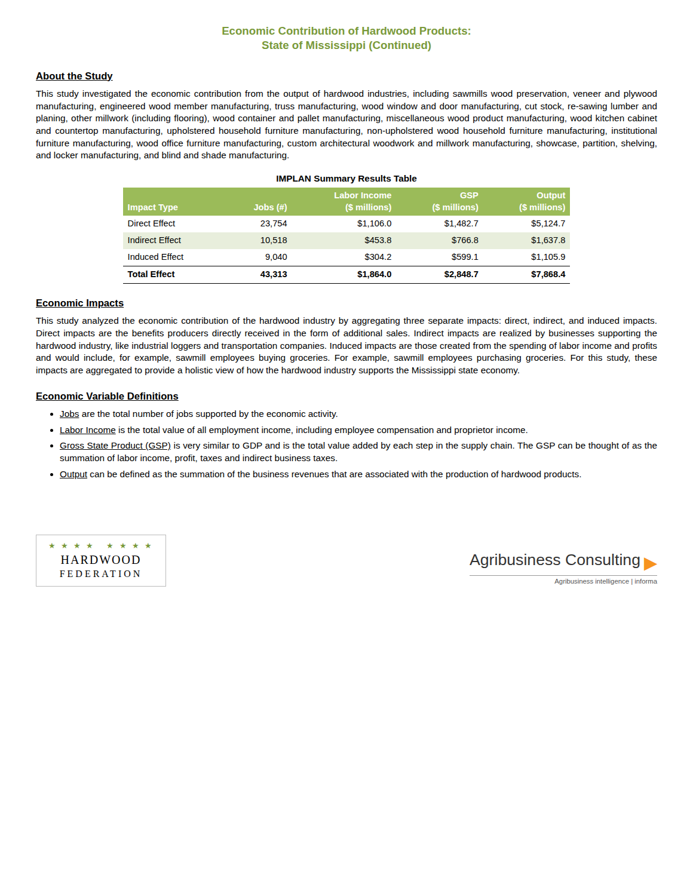Economic Contribution of Hardwood Products:
State of Mississippi (Continued)
About the Study
This study investigated the economic contribution from the output of hardwood industries, including sawmills wood preservation, veneer and plywood manufacturing, engineered wood member manufacturing, truss manufacturing, wood window and door manufacturing, cut stock, re-sawing lumber and planing, other millwork (including flooring), wood container and pallet manufacturing, miscellaneous wood product manufacturing, wood kitchen cabinet and countertop manufacturing, upholstered household furniture manufacturing, non-upholstered wood household furniture manufacturing, institutional furniture manufacturing, wood office furniture manufacturing, custom architectural woodwork and millwork manufacturing, showcase, partition, shelving, and locker manufacturing, and blind and shade manufacturing.
IMPLAN Summary Results Table
| Impact Type | Jobs (#) | Labor Income ($ millions) | GSP ($ millions) | Output ($ millions) |
| --- | --- | --- | --- | --- |
| Direct Effect | 23,754 | $1,106.0 | $1,482.7 | $5,124.7 |
| Indirect Effect | 10,518 | $453.8 | $766.8 | $1,637.8 |
| Induced Effect | 9,040 | $304.2 | $599.1 | $1,105.9 |
| Total Effect | 43,313 | $1,864.0 | $2,848.7 | $7,868.4 |
Economic Impacts
This study analyzed the economic contribution of the hardwood industry by aggregating three separate impacts: direct, indirect, and induced impacts. Direct impacts are the benefits producers directly received in the form of additional sales. Indirect impacts are realized by businesses supporting the hardwood industry, like industrial loggers and transportation companies. Induced impacts are those created from the spending of labor income and profits and would include, for example, sawmill employees buying groceries. For example, sawmill employees purchasing groceries. For this study, these impacts are aggregated to provide a holistic view of how the hardwood industry supports the Mississippi state economy.
Economic Variable Definitions
Jobs are the total number of jobs supported by the economic activity.
Labor Income is the total value of all employment income, including employee compensation and proprietor income.
Gross State Product (GSP) is very similar to GDP and is the total value added by each step in the supply chain. The GSP can be thought of as the summation of labor income, profit, taxes and indirect business taxes.
Output can be defined as the summation of the business revenues that are associated with the production of hardwood products.
★ ★ ★ ★ ★ ★ ★ ★
HARDWOOD
FEDERATION
Agribusiness Consulting▶
Agribusiness intelligence | informa